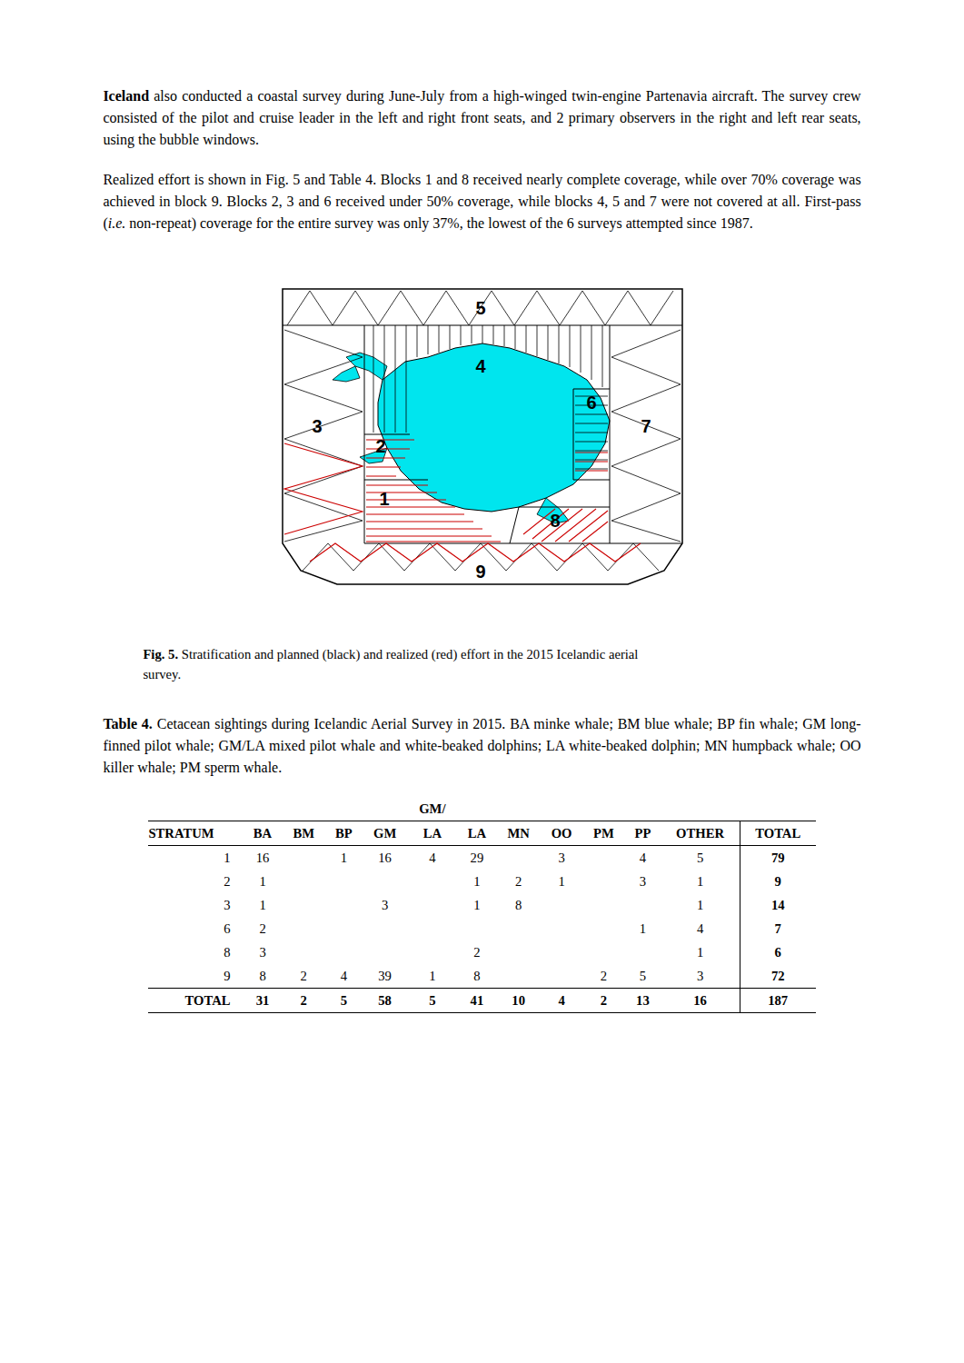Iceland also conducted a coastal survey during June-July from a high-winged twin-engine Partenavia aircraft. The survey crew consisted of the pilot and cruise leader in the left and right front seats, and 2 primary observers in the right and left rear seats, using the bubble windows.
Realized effort is shown in Fig. 5 and Table 4. Blocks 1 and 8 received nearly complete coverage, while over 70% coverage was achieved in block 9. Blocks 2, 3 and 6 received under 50% coverage, while blocks 4, 5 and 7 were not covered at all. First-pass (i.e. non-repeat) coverage for the entire survey was only 37%, the lowest of the 6 surveys attempted since 1987.
5 4 6 7 3 2 1 8 9
Fig. 5. Stratification and planned (black) and realized (red) effort in the 2015 Icelandic aerial survey.
Table 4. Cetacean sightings during Icelandic Aerial Survey in 2015. BA minke whale; BM blue whale; BP fin whale; GM long-finned pilot whale; GM/LA mixed pilot whale and white-beaked dolphins; LA white-beaked dolphin; MN humpback whale; OO killer whale; PM sperm whale.
| | | | | | GM/ | | | | | | | |
| --- | --- | --- | --- | --- | --- | --- | --- | --- | --- | --- | --- | --- |
| STRATUM | BA | BM | BP | GM | LA | LA | MN | OO | PM | PP | OTHER | TOTAL |
| 1 | 16 | | 1 | 16 | 4 | 29 | | 3 | | 4 | 5 | 79 |
| 2 | 1 | | | | | 1 | 2 | 1 | | 3 | 1 | 9 |
| 3 | 1 | | | 3 | | 1 | 8 | | | | 1 | 14 |
| 6 | 2 | | | | | | | | | 1 | 4 | 7 |
| 8 | 3 | | | | | 2 | | | | | 1 | 6 |
| 9 | 8 | 2 | 4 | 39 | 1 | 8 | | | 2 | 5 | 3 | 72 |
| TOTAL | 31 | 2 | 5 | 58 | 5 | 41 | 10 | 4 | 2 | 13 | 16 | 187 |